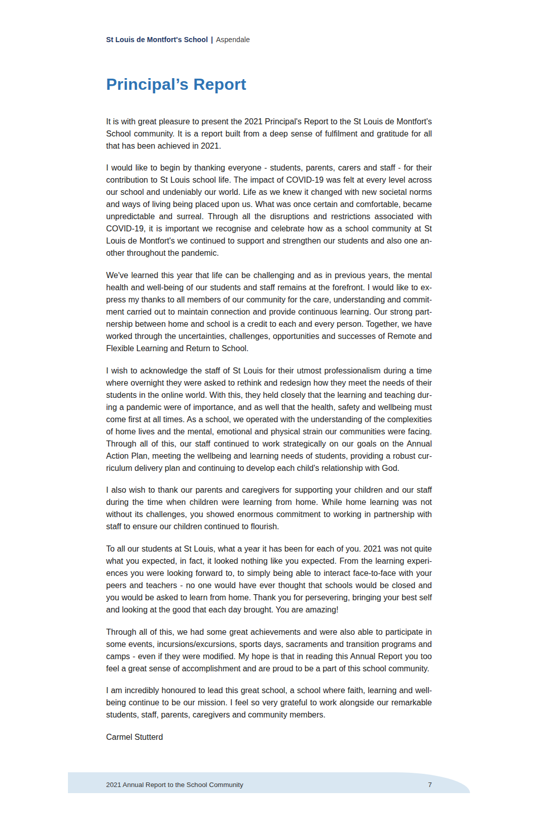St Louis de Montfort's School | Aspendale
Principal’s Report
It is with great pleasure to present the 2021 Principal's Report to the St Louis de Montfort's School community. It is a report built from a deep sense of fulfilment and gratitude for all that has been achieved in 2021.
I would like to begin by thanking everyone - students, parents, carers and staff - for their contribution to St Louis school life. The impact of COVID-19 was felt at every level across our school and undeniably our world. Life as we knew it changed with new societal norms and ways of living being placed upon us. What was once certain and comfortable, became unpredictable and surreal. Through all the disruptions and restrictions associated with COVID-19, it is important we recognise and celebrate how as a school community at St Louis de Montfort's we continued to support and strengthen our students and also one another throughout the pandemic.
We've learned this year that life can be challenging and as in previous years, the mental health and well-being of our students and staff remains at the forefront. I would like to express my thanks to all members of our community for the care, understanding and commitment carried out to maintain connection and provide continuous learning. Our strong partnership between home and school is a credit to each and every person. Together, we have worked through the uncertainties, challenges, opportunities and successes of Remote and Flexible Learning and Return to School.
I wish to acknowledge the staff of St Louis for their utmost professionalism during a time where overnight they were asked to rethink and redesign how they meet the needs of their students in the online world. With this, they held closely that the learning and teaching during a pandemic were of importance, and as well that the health, safety and wellbeing must come first at all times. As a school, we operated with the understanding of the complexities of home lives and the mental, emotional and physical strain our communities were facing. Through all of this, our staff continued to work strategically on our goals on the Annual Action Plan, meeting the wellbeing and learning needs of students, providing a robust curriculum delivery plan and continuing to develop each child's relationship with God.
I also wish to thank our parents and caregivers for supporting your children and our staff during the time when children were learning from home. While home learning was not without its challenges, you showed enormous commitment to working in partnership with staff to ensure our children continued to flourish.
To all our students at St Louis, what a year it has been for each of you. 2021 was not quite what you expected, in fact, it looked nothing like you expected. From the learning experiences you were looking forward to, to simply being able to interact face-to-face with your peers and teachers - no one would have ever thought that schools would be closed and you would be asked to learn from home. Thank you for persevering, bringing your best self and looking at the good that each day brought. You are amazing!
Through all of this, we had some great achievements and were also able to participate in some events, incursions/excursions, sports days, sacraments and transition programs and camps - even if they were modified. My hope is that in reading this Annual Report you too feel a great sense of accomplishment and are proud to be a part of this school community.
I am incredibly honoured to lead this great school, a school where faith, learning and wellbeing continue to be our mission. I feel so very grateful to work alongside our remarkable students, staff, parents, caregivers and community members.
Carmel Stutterd
2021 Annual Report to the School Community 7